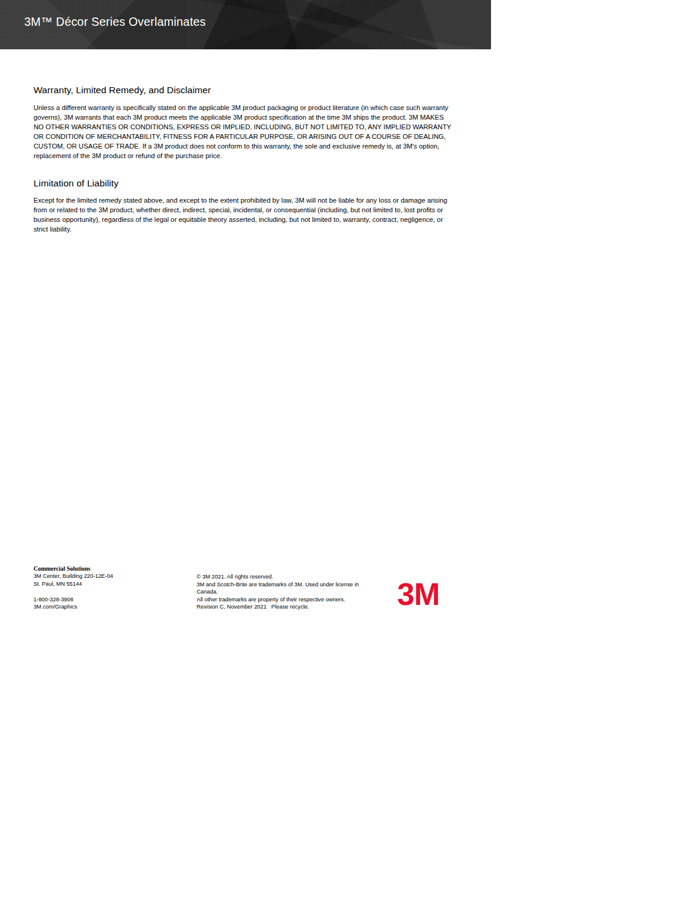3M™ Décor Series Overlaminates
Warranty, Limited Remedy, and Disclaimer
Unless a different warranty is specifically stated on the applicable 3M product packaging or product literature (in which case such warranty governs), 3M warrants that each 3M product meets the applicable 3M product specification at the time 3M ships the product. 3M MAKES NO OTHER WARRANTIES OR CONDITIONS, EXPRESS OR IMPLIED, INCLUDING, BUT NOT LIMITED TO, ANY IMPLIED WARRANTY OR CONDITION OF MERCHANTABILITY, FITNESS FOR A PARTICULAR PURPOSE, OR ARISING OUT OF A COURSE OF DEALING, CUSTOM, OR USAGE OF TRADE. If a 3M product does not conform to this warranty, the sole and exclusive remedy is, at 3M's option, replacement of the 3M product or refund of the purchase price.
Limitation of Liability
Except for the limited remedy stated above, and except to the extent prohibited by law, 3M will not be liable for any loss or damage arising from or related to the 3M product, whether direct, indirect, special, incidental, or consequential (including, but not limited to, lost profits or business opportunity), regardless of the legal or equitable theory asserted, including, but not limited to, warranty, contract, negligence, or strict liability.
Commercial Solutions
3M Center, Building 220-12E-04
St. Paul, MN 55144
1-800-328-3908
3M.com/Graphics
© 3M 2021. All rights reserved.
3M and Scotch-Brite are trademarks of 3M. Used under license in Canada.
All other trademarks are property of their respective owners.
Revision C, November 2021 Please recycle.
3M